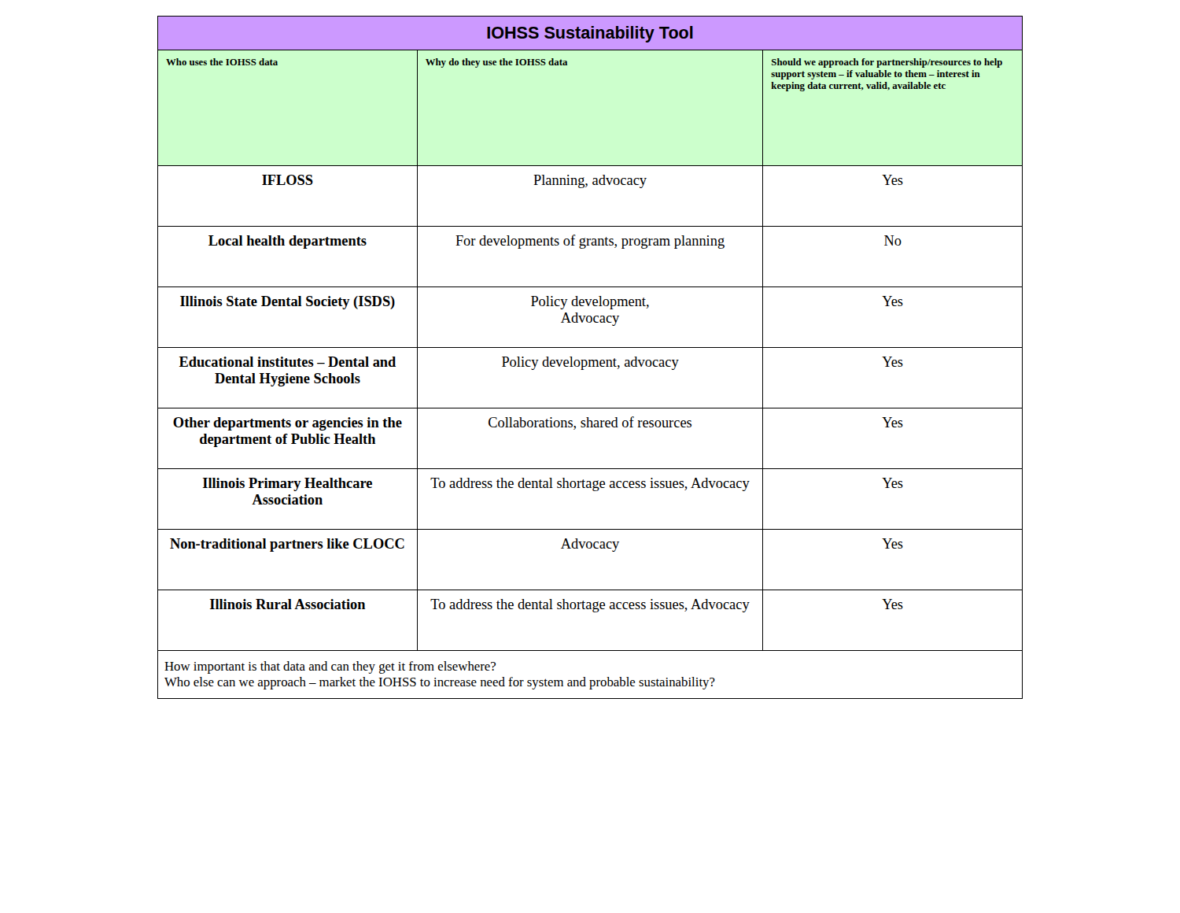IOHSS Sustainability Tool
| Who uses the IOHSS data | Why do they use the IOHSS data | Should we approach for partnership/resources to help support system – if valuable to them – interest in keeping data current, valid, available etc |
| --- | --- | --- |
| IFLOSS | Planning, advocacy | Yes |
| Local health departments | For developments of grants, program planning | No |
| Illinois State Dental Society (ISDS) | Policy development, Advocacy | Yes |
| Educational institutes – Dental and Dental Hygiene Schools | Policy development, advocacy | Yes |
| Other departments or agencies in the department of Public Health | Collaborations, shared of resources | Yes |
| Illinois Primary Healthcare Association | To address the dental shortage access issues, Advocacy | Yes |
| Non-traditional partners like CLOCC | Advocacy | Yes |
| Illinois Rural Association | To address the dental shortage access issues, Advocacy | Yes |
| How important is that data and can they get it from elsewhere? Who else can we approach – market the IOHSS to increase need for system and probable sustainability? |